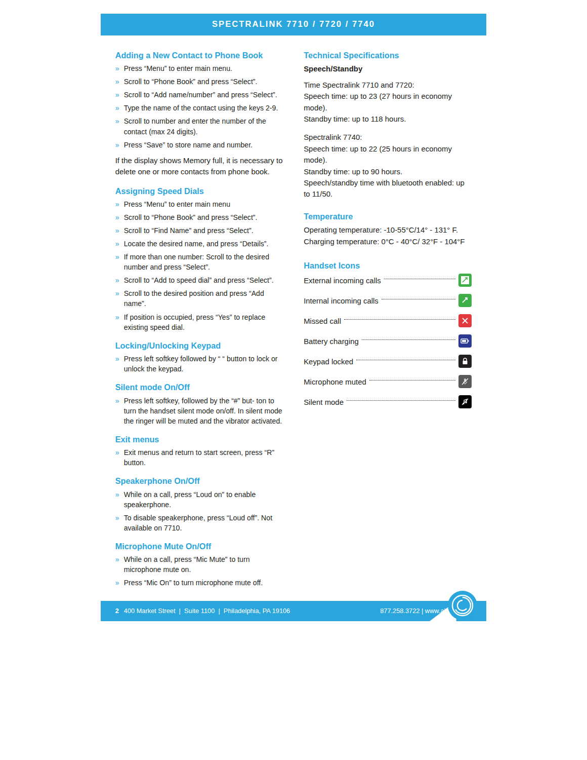SPECTRALINK 7710 / 7720 / 7740
Adding a New Contact to Phone Book
Press “Menu” to enter main menu.
Scroll to “Phone Book” and press “Select”.
Scroll to “Add name/number” and press “Select”.
Type the name of the contact using the keys 2-9.
Scroll to number and enter the number of the contact (max 24 digits).
Press “Save” to store name and number.
If the display shows Memory full, it is necessary to delete one or more contacts from phone book.
Assigning Speed Dials
Press “Menu” to enter main menu
Scroll to “Phone Book” and press “Select”.
Scroll to “Find Name” and press “Select”.
Locate the desired name, and press “Details”.
If more than one number: Scroll to the desired number and press “Select”.
Scroll to “Add to speed dial” and press “Select”.
Scroll to the desired position and press “Add name”.
If position is occupied, press “Yes” to replace existing speed dial.
Locking/Unlocking Keypad
Press left softkey followed by “ “ button to lock or unlock the keypad.
Silent mode On/Off
Press left softkey, followed by the “#” but- ton to turn the handset silent mode on/off. In silent mode the ringer will be muted and the vibrator activated.
Exit menus
Exit menus and return to start screen, press “R” button.
Speakerphone On/Off
While on a call, press “Loud on” to enable speakerphone.
To disable speakerphone, press “Loud off”. Not available on 7710.
Microphone Mute On/Off
While on a call, press “Mic Mute” to turn microphone mute on.
Press “Mic On” to turn microphone mute off.
Technical Specifications
Speech/Standby
Time Spectralink 7710 and 7720:
Speech time: up to 23 (27 hours in economy mode).
Standby time: up to 118 hours.
Spectralink 7740:
Speech time: up to 22 (25 hours in economy mode).
Standby time: up to 90 hours.
Speech/standby time with bluetooth enabled: up to 11/50.
Temperature
Operating temperature: -10-55°C/14° - 131° F.
Charging temperature: 0°C - 40°C/ 32°F - 104°F
Handset Icons
External incoming calls
Internal incoming calls
Missed call
Battery charging
Keypad locked
Microphone muted
Silent mode
2 400 Market Street | Suite 1100 | Philadelphia, PA 19106 877.258.3722 | www.alteva.com